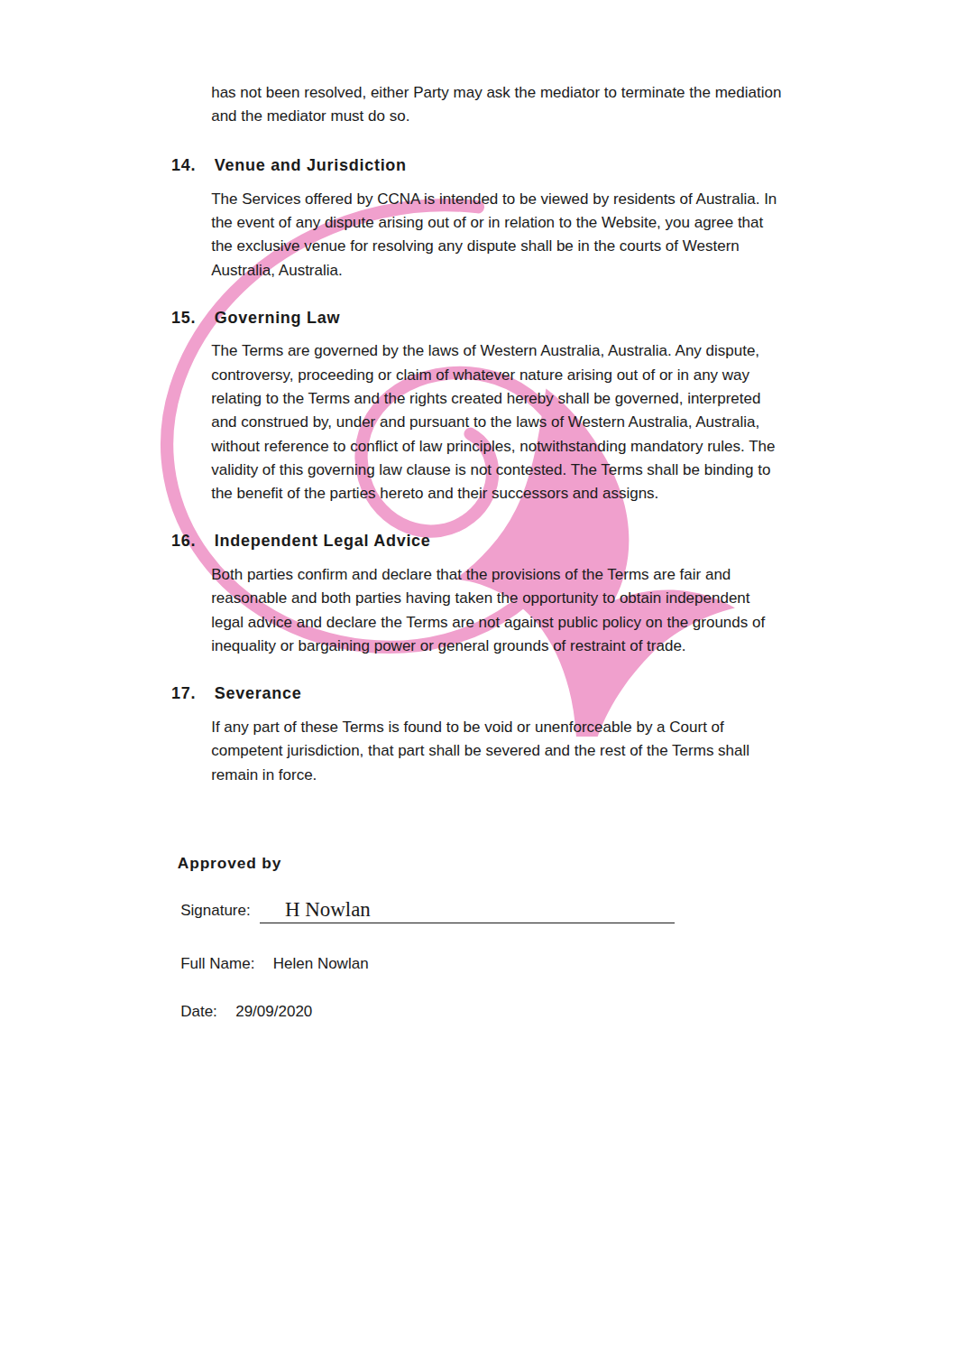has not been resolved, either Party may ask the mediator to terminate the mediation and the mediator must do so.
14. Venue and Jurisdiction
The Services offered by CCNA is intended to be viewed by residents of Australia. In the event of any dispute arising out of or in relation to the Website, you agree that the exclusive venue for resolving any dispute shall be in the courts of Western Australia, Australia.
15. Governing Law
The Terms are governed by the laws of Western Australia, Australia. Any dispute, controversy, proceeding or claim of whatever nature arising out of or in any way relating to the Terms and the rights created hereby shall be governed, interpreted and construed by, under and pursuant to the laws of Western Australia, Australia, without reference to conflict of law principles, notwithstanding mandatory rules. The validity of this governing law clause is not contested. The Terms shall be binding to the benefit of the parties hereto and their successors and assigns.
16. Independent Legal Advice
Both parties confirm and declare that the provisions of the Terms are fair and reasonable and both parties having taken the opportunity to obtain independent legal advice and declare the Terms are not against public policy on the grounds of inequality or bargaining power or general grounds of restraint of trade.
17. Severance
If any part of these Terms is found to be void or unenforceable by a Court of competent jurisdiction, that part shall be severed and the rest of the Terms shall remain in force.
Approved by
Signature: H Nowlan
Full Name: Helen Nowlan
Date: 29/09/2020